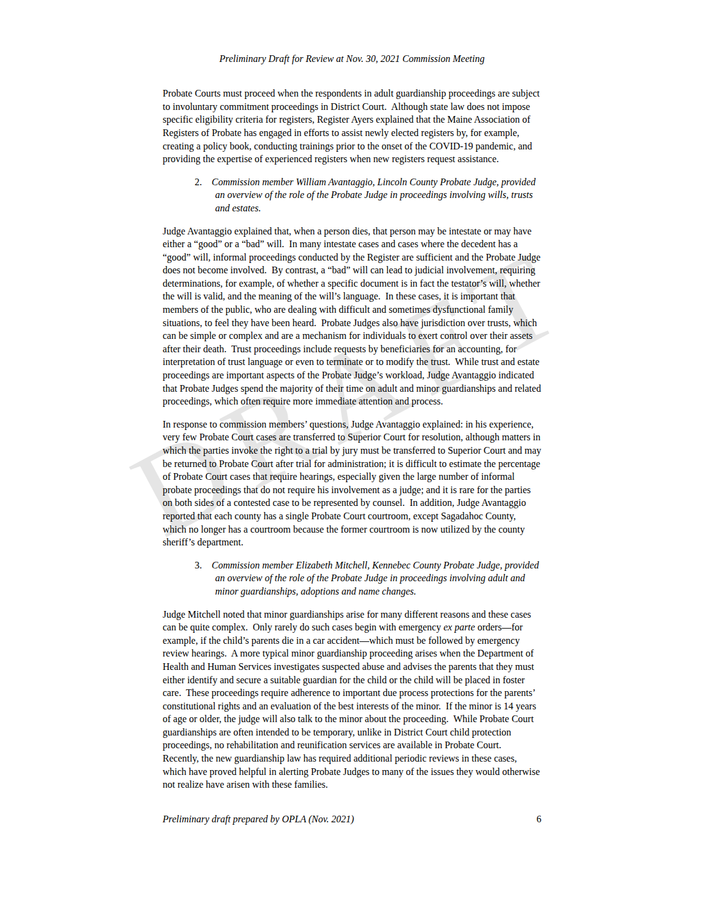DRAFT
Preliminary Draft for Review at Nov. 30, 2021 Commission Meeting
Probate Courts must proceed when the respondents in adult guardianship proceedings are subject to involuntary commitment proceedings in District Court. Although state law does not impose specific eligibility criteria for registers, Register Ayers explained that the Maine Association of Registers of Probate has engaged in efforts to assist newly elected registers by, for example, creating a policy book, conducting trainings prior to the onset of the COVID-19 pandemic, and providing the expertise of experienced registers when new registers request assistance.
2. Commission member William Avantaggio, Lincoln County Probate Judge, provided an overview of the role of the Probate Judge in proceedings involving wills, trusts and estates.
Judge Avantaggio explained that, when a person dies, that person may be intestate or may have either a “good” or a “bad” will. In many intestate cases and cases where the decedent has a “good” will, informal proceedings conducted by the Register are sufficient and the Probate Judge does not become involved. By contrast, a “bad” will can lead to judicial involvement, requiring determinations, for example, of whether a specific document is in fact the testator’s will, whether the will is valid, and the meaning of the will’s language. In these cases, it is important that members of the public, who are dealing with difficult and sometimes dysfunctional family situations, to feel they have been heard. Probate Judges also have jurisdiction over trusts, which can be simple or complex and are a mechanism for individuals to exert control over their assets after their death. Trust proceedings include requests by beneficiaries for an accounting, for interpretation of trust language or even to terminate or to modify the trust. While trust and estate proceedings are important aspects of the Probate Judge’s workload, Judge Avantaggio indicated that Probate Judges spend the majority of their time on adult and minor guardianships and related proceedings, which often require more immediate attention and process.
In response to commission members’ questions, Judge Avantaggio explained: in his experience, very few Probate Court cases are transferred to Superior Court for resolution, although matters in which the parties invoke the right to a trial by jury must be transferred to Superior Court and may be returned to Probate Court after trial for administration; it is difficult to estimate the percentage of Probate Court cases that require hearings, especially given the large number of informal probate proceedings that do not require his involvement as a judge; and it is rare for the parties on both sides of a contested case to be represented by counsel. In addition, Judge Avantaggio reported that each county has a single Probate Court courtroom, except Sagadahoc County, which no longer has a courtroom because the former courtroom is now utilized by the county sheriff’s department.
3. Commission member Elizabeth Mitchell, Kennebec County Probate Judge, provided an overview of the role of the Probate Judge in proceedings involving adult and minor guardianships, adoptions and name changes.
Judge Mitchell noted that minor guardianships arise for many different reasons and these cases can be quite complex. Only rarely do such cases begin with emergency ex parte orders—for example, if the child’s parents die in a car accident—which must be followed by emergency review hearings. A more typical minor guardianship proceeding arises when the Department of Health and Human Services investigates suspected abuse and advises the parents that they must either identify and secure a suitable guardian for the child or the child will be placed in foster care. These proceedings require adherence to important due process protections for the parents’ constitutional rights and an evaluation of the best interests of the minor. If the minor is 14 years of age or older, the judge will also talk to the minor about the proceeding. While Probate Court guardianships are often intended to be temporary, unlike in District Court child protection proceedings, no rehabilitation and reunification services are available in Probate Court. Recently, the new guardianship law has required additional periodic reviews in these cases, which have proved helpful in alerting Probate Judges to many of the issues they would otherwise not realize have arisen with these families.
Preliminary draft prepared by OPLA (Nov. 2021) 6